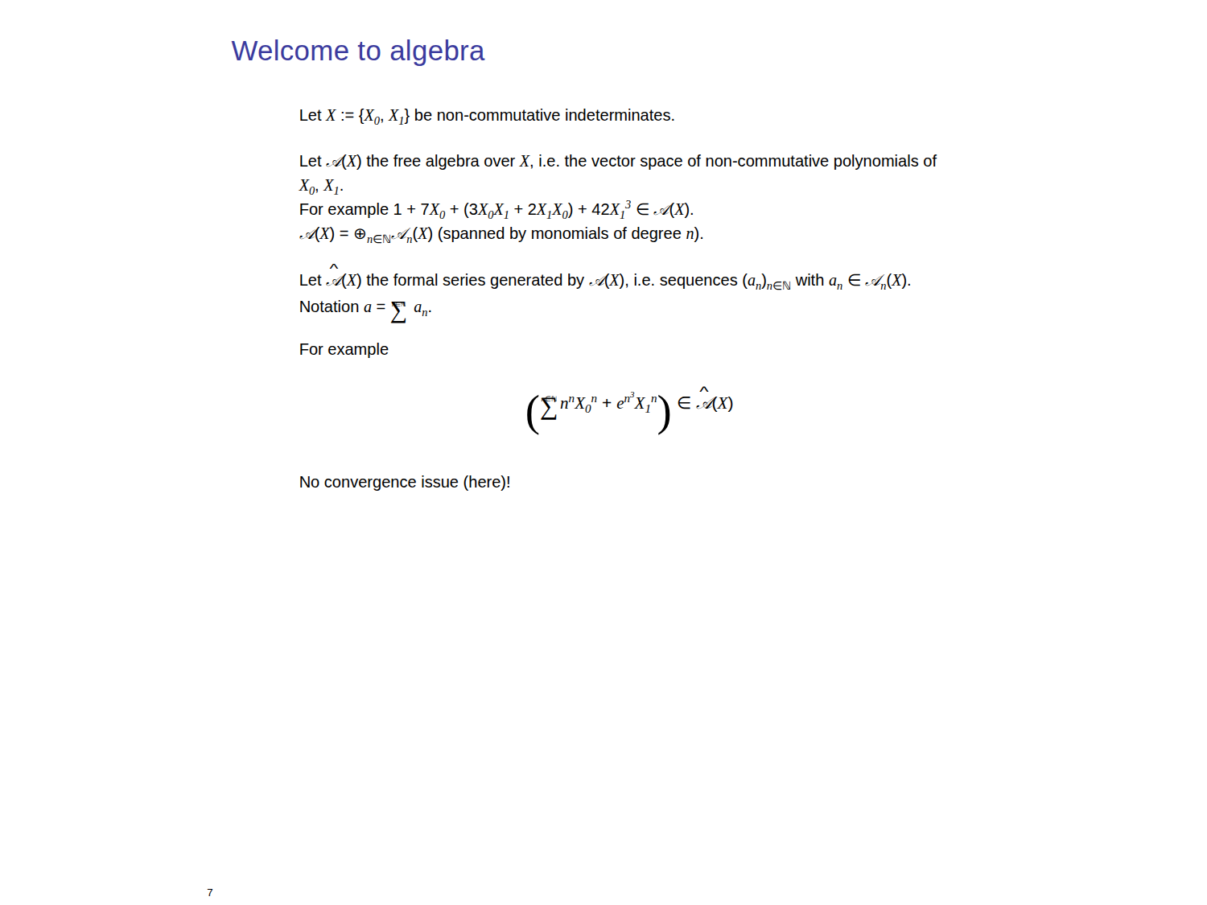Welcome to algebra
Let X := {X0, X1} be non-commutative indeterminates.
Let 𝒜(X) the free algebra over X, i.e. the vector space of non-commutative polynomials of X0, X1.
For example 1 + 7X0 + (3X0 X1 + 2X1 X0) + 42X13 ∈ 𝒜(X).
𝒜(X) = ⊕n∈ℕ𝒜n(X) (spanned by monomials of degree n).
Let ^𝒜(X) the formal series generated by 𝒜(X), i.e. sequences (an)n∈ℕ with an ∈ 𝒜n(X). Notation a = ∑n∈ℕ an.
For example
(∑n∈ℕ nn X0n + en3 X1n) ∈ ^𝒜(X)
No convergence issue (here)!
7